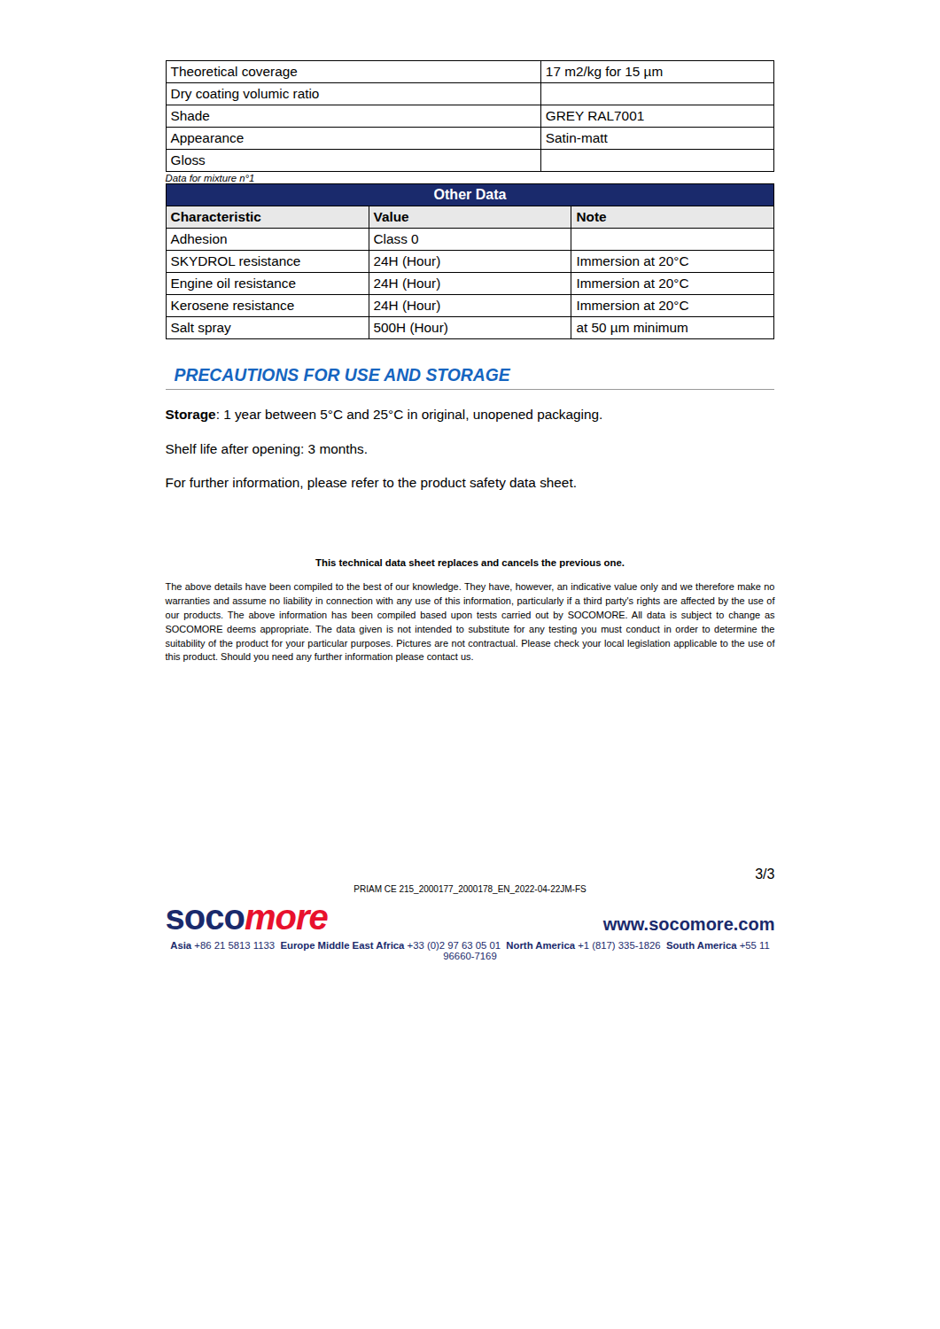| Theoretical coverage | 17 m2/kg for 15 µm |
| Dry coating volumic ratio | |
| Shade | GREY RAL7001 |
| Appearance | Satin-matt |
| Gloss | |
Data for mixture n°1
| Other Data |
| --- |
| Characteristic | Value | Note |
| Adhesion | Class 0 | |
| SKYDROL resistance | 24H (Hour) | Immersion at 20°C |
| Engine oil resistance | 24H (Hour) | Immersion at 20°C |
| Kerosene resistance | 24H (Hour) | Immersion at 20°C |
| Salt spray | 500H (Hour) | at 50 µm minimum |
PRECAUTIONS FOR USE AND STORAGE
Storage: 1 year between 5°C and 25°C in original, unopened packaging.
Shelf life after opening: 3 months.
For further information, please refer to the product safety data sheet.
This technical data sheet replaces and cancels the previous one.
The above details have been compiled to the best of our knowledge. They have, however, an indicative value only and we therefore make no warranties and assume no liability in connection with any use of this information, particularly if a third party's rights are affected by the use of our products. The above information has been compiled based upon tests carried out by SOCOMORE. All data is subject to change as SOCOMORE deems appropriate. The data given is not intended to substitute for any testing you must conduct in order to determine the suitability of the product for your particular purposes. Pictures are not contractual. Please check your local legislation applicable to the use of this product. Should you need any further information please contact us.
3/3
PRIAM CE 215_2000177_2000178_EN_2022-04-22JM-FS
soco more
www.socomore.com
Asia +86 21 5813 1133 Europe Middle East Africa +33 (0)2 97 63 05 01 North America +1 (817) 335-1826 South America +55 11 96660-7169